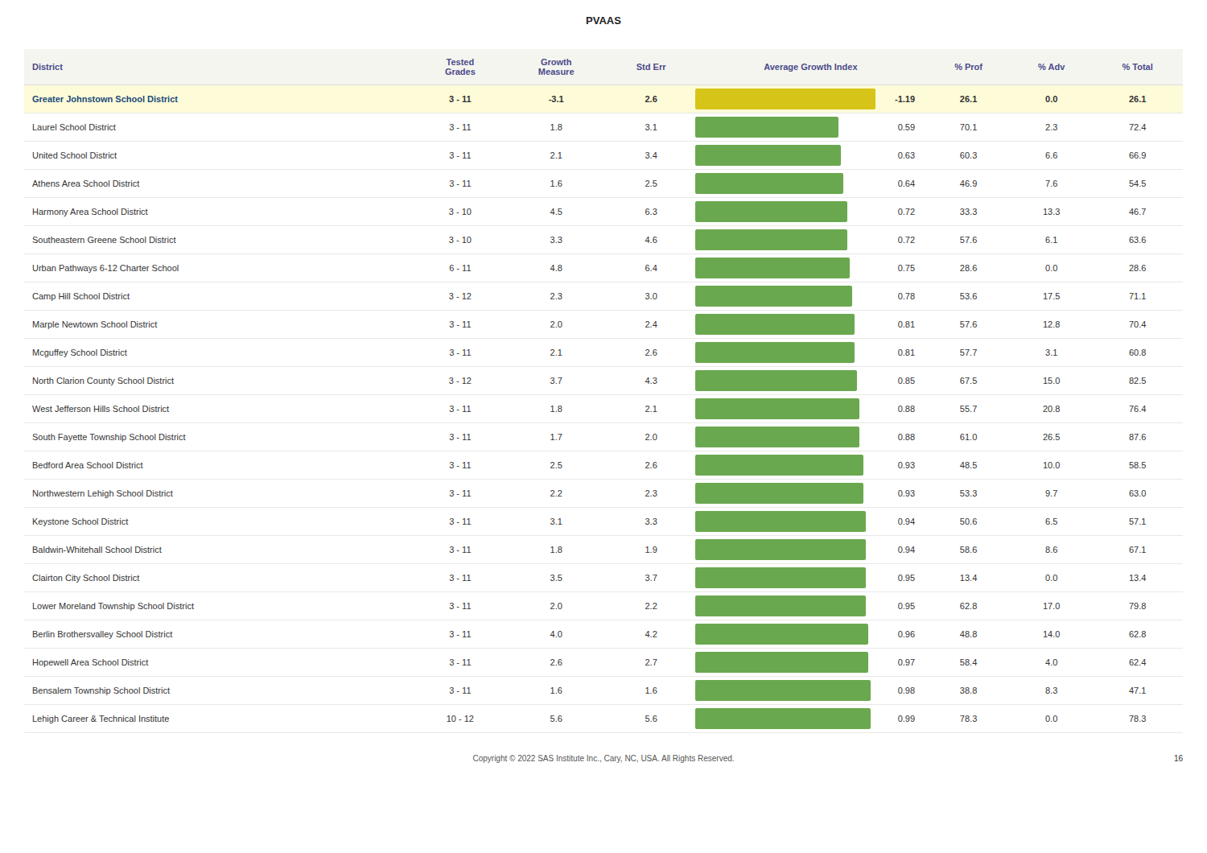PVAAS
| District | Tested Grades | Growth Measure | Std Err | Average Growth Index | % Prof | % Adv | % Total |
| --- | --- | --- | --- | --- | --- | --- | --- |
| Greater Johnstown School District | 3 - 11 | -3.1 | 2.6 | -1.19 | 26.1 | 0.0 | 26.1 |
| Laurel School District | 3 - 11 | 1.8 | 3.1 | 0.59 | 70.1 | 2.3 | 72.4 |
| United School District | 3 - 11 | 2.1 | 3.4 | 0.63 | 60.3 | 6.6 | 66.9 |
| Athens Area School District | 3 - 11 | 1.6 | 2.5 | 0.64 | 46.9 | 7.6 | 54.5 |
| Harmony Area School District | 3 - 10 | 4.5 | 6.3 | 0.72 | 33.3 | 13.3 | 46.7 |
| Southeastern Greene School District | 3 - 10 | 3.3 | 4.6 | 0.72 | 57.6 | 6.1 | 63.6 |
| Urban Pathways 6-12 Charter School | 6 - 11 | 4.8 | 6.4 | 0.75 | 28.6 | 0.0 | 28.6 |
| Camp Hill School District | 3 - 12 | 2.3 | 3.0 | 0.78 | 53.6 | 17.5 | 71.1 |
| Marple Newtown School District | 3 - 11 | 2.0 | 2.4 | 0.81 | 57.6 | 12.8 | 70.4 |
| Mcguffey School District | 3 - 11 | 2.1 | 2.6 | 0.81 | 57.7 | 3.1 | 60.8 |
| North Clarion County School District | 3 - 12 | 3.7 | 4.3 | 0.85 | 67.5 | 15.0 | 82.5 |
| West Jefferson Hills School District | 3 - 11 | 1.8 | 2.1 | 0.88 | 55.7 | 20.8 | 76.4 |
| South Fayette Township School District | 3 - 11 | 1.7 | 2.0 | 0.88 | 61.0 | 26.5 | 87.6 |
| Bedford Area School District | 3 - 11 | 2.5 | 2.6 | 0.93 | 48.5 | 10.0 | 58.5 |
| Northwestern Lehigh School District | 3 - 11 | 2.2 | 2.3 | 0.93 | 53.3 | 9.7 | 63.0 |
| Keystone School District | 3 - 11 | 3.1 | 3.3 | 0.94 | 50.6 | 6.5 | 57.1 |
| Baldwin-Whitehall School District | 3 - 11 | 1.8 | 1.9 | 0.94 | 58.6 | 8.6 | 67.1 |
| Clairton City School District | 3 - 11 | 3.5 | 3.7 | 0.95 | 13.4 | 0.0 | 13.4 |
| Lower Moreland Township School District | 3 - 11 | 2.0 | 2.2 | 0.95 | 62.8 | 17.0 | 79.8 |
| Berlin Brothersvalley School District | 3 - 11 | 4.0 | 4.2 | 0.96 | 48.8 | 14.0 | 62.8 |
| Hopewell Area School District | 3 - 11 | 2.6 | 2.7 | 0.97 | 58.4 | 4.0 | 62.4 |
| Bensalem Township School District | 3 - 11 | 1.6 | 1.6 | 0.98 | 38.8 | 8.3 | 47.1 |
| Lehigh Career & Technical Institute | 10 - 12 | 5.6 | 5.6 | 0.99 | 78.3 | 0.0 | 78.3 |
Copyright © 2022 SAS Institute Inc., Cary, NC, USA. All Rights Reserved. 16